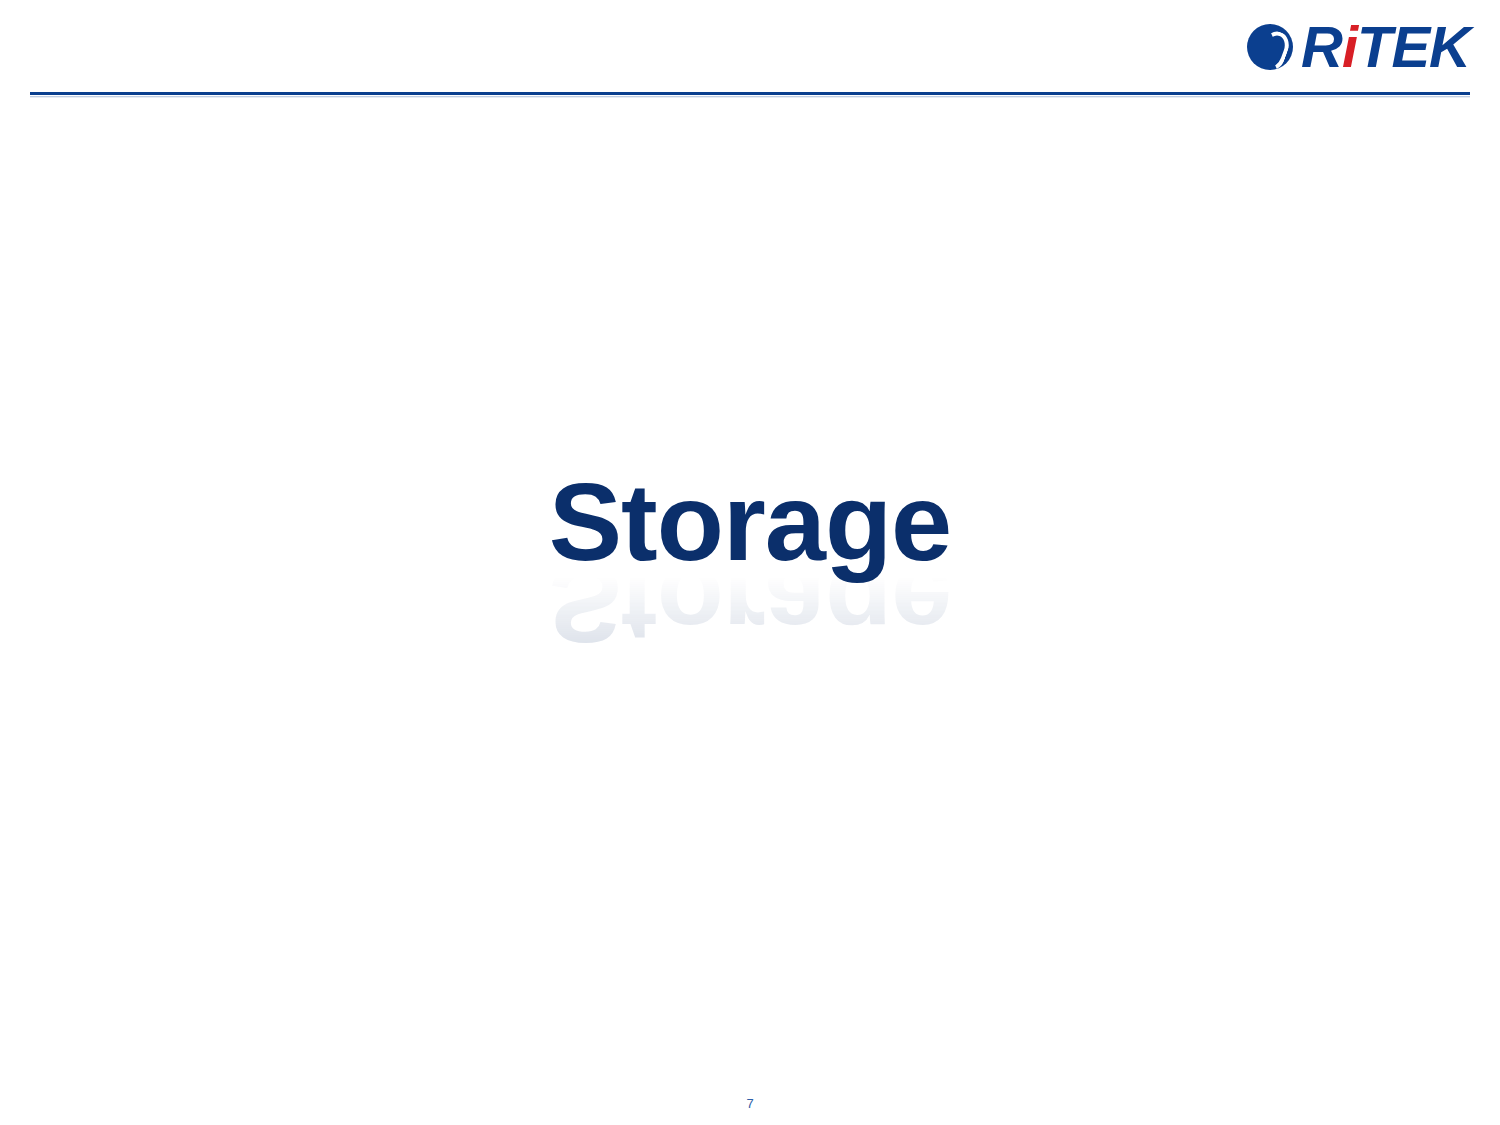Ri TEK
Storage
Storage
7